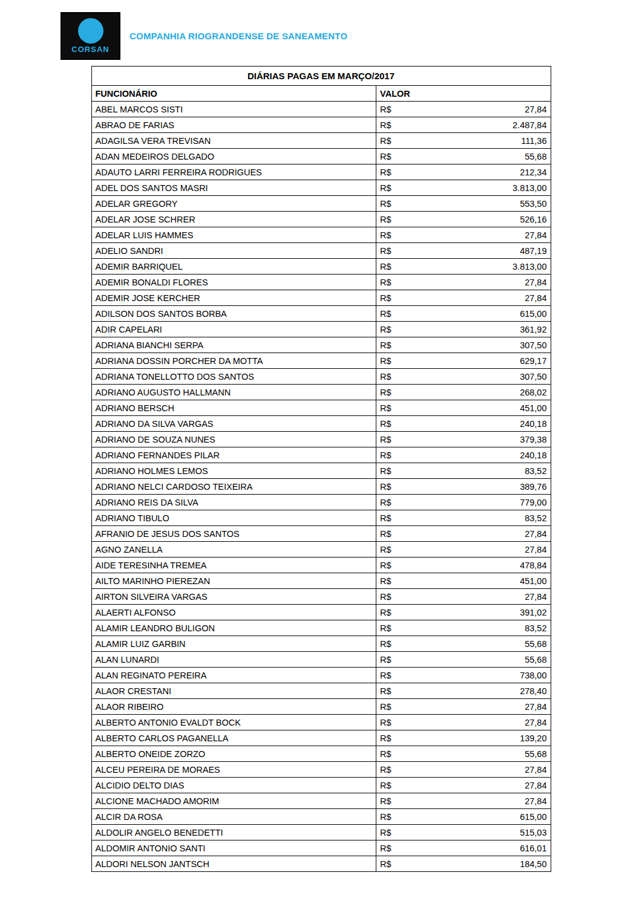CORSAN
COMPANHIA RIOGRANDENSE DE SANEAMENTO
DIÁRIAS PAGAS EM MARÇO/2017
| FUNCIONÁRIO | VALOR |
| --- | --- |
| ABEL MARCOS SISTI | R$ 27,84 |
| ABRAO DE FARIAS | R$ 2.487,84 |
| ADAGILSA VERA TREVISAN | R$ 111,36 |
| ADAN MEDEIROS DELGADO | R$ 55,68 |
| ADAUTO LARRI FERREIRA RODRIGUES | R$ 212,34 |
| ADEL DOS SANTOS MASRI | R$ 3.813,00 |
| ADELAR GREGORY | R$ 553,50 |
| ADELAR JOSE SCHRER | R$ 526,16 |
| ADELAR LUIS HAMMES | R$ 27,84 |
| ADELIO SANDRI | R$ 487,19 |
| ADEMIR BARRIQUEL | R$ 3.813,00 |
| ADEMIR BONALDI FLORES | R$ 27,84 |
| ADEMIR JOSE KERCHER | R$ 27,84 |
| ADILSON DOS SANTOS BORBA | R$ 615,00 |
| ADIR CAPELARI | R$ 361,92 |
| ADRIANA BIANCHI SERPA | R$ 307,50 |
| ADRIANA DOSSIN PORCHER DA MOTTA | R$ 629,17 |
| ADRIANA TONELLOTTO DOS SANTOS | R$ 307,50 |
| ADRIANO AUGUSTO HALLMANN | R$ 268,02 |
| ADRIANO BERSCH | R$ 451,00 |
| ADRIANO DA SILVA VARGAS | R$ 240,18 |
| ADRIANO DE SOUZA NUNES | R$ 379,38 |
| ADRIANO FERNANDES PILAR | R$ 240,18 |
| ADRIANO HOLMES LEMOS | R$ 83,52 |
| ADRIANO NELCI CARDOSO TEIXEIRA | R$ 389,76 |
| ADRIANO REIS DA SILVA | R$ 779,00 |
| ADRIANO TIBULO | R$ 83,52 |
| AFRANIO DE JESUS DOS SANTOS | R$ 27,84 |
| AGNO ZANELLA | R$ 27,84 |
| AIDE TERESINHA TREMEA | R$ 478,84 |
| AILTO MARINHO PIEREZAN | R$ 451,00 |
| AIRTON SILVEIRA VARGAS | R$ 27,84 |
| ALAERTI ALFONSO | R$ 391,02 |
| ALAMIR LEANDRO BULIGON | R$ 83,52 |
| ALAMIR LUIZ GARBIN | R$ 55,68 |
| ALAN LUNARDI | R$ 55,68 |
| ALAN REGINATO PEREIRA | R$ 738,00 |
| ALAOR CRESTANI | R$ 278,40 |
| ALAOR RIBEIRO | R$ 27,84 |
| ALBERTO ANTONIO EVALDT BOCK | R$ 27,84 |
| ALBERTO CARLOS PAGANELLA | R$ 139,20 |
| ALBERTO ONEIDE ZORZO | R$ 55,68 |
| ALCEU PEREIRA DE MORAES | R$ 27,84 |
| ALCIDIO DELTO DIAS | R$ 27,84 |
| ALCIONE MACHADO AMORIM | R$ 27,84 |
| ALCIR DA ROSA | R$ 615,00 |
| ALDOLIR ANGELO BENEDETTI | R$ 515,03 |
| ALDOMIR ANTONIO SANTI | R$ 616,01 |
| ALDORI NELSON JANTSCH | R$ 184,50 |